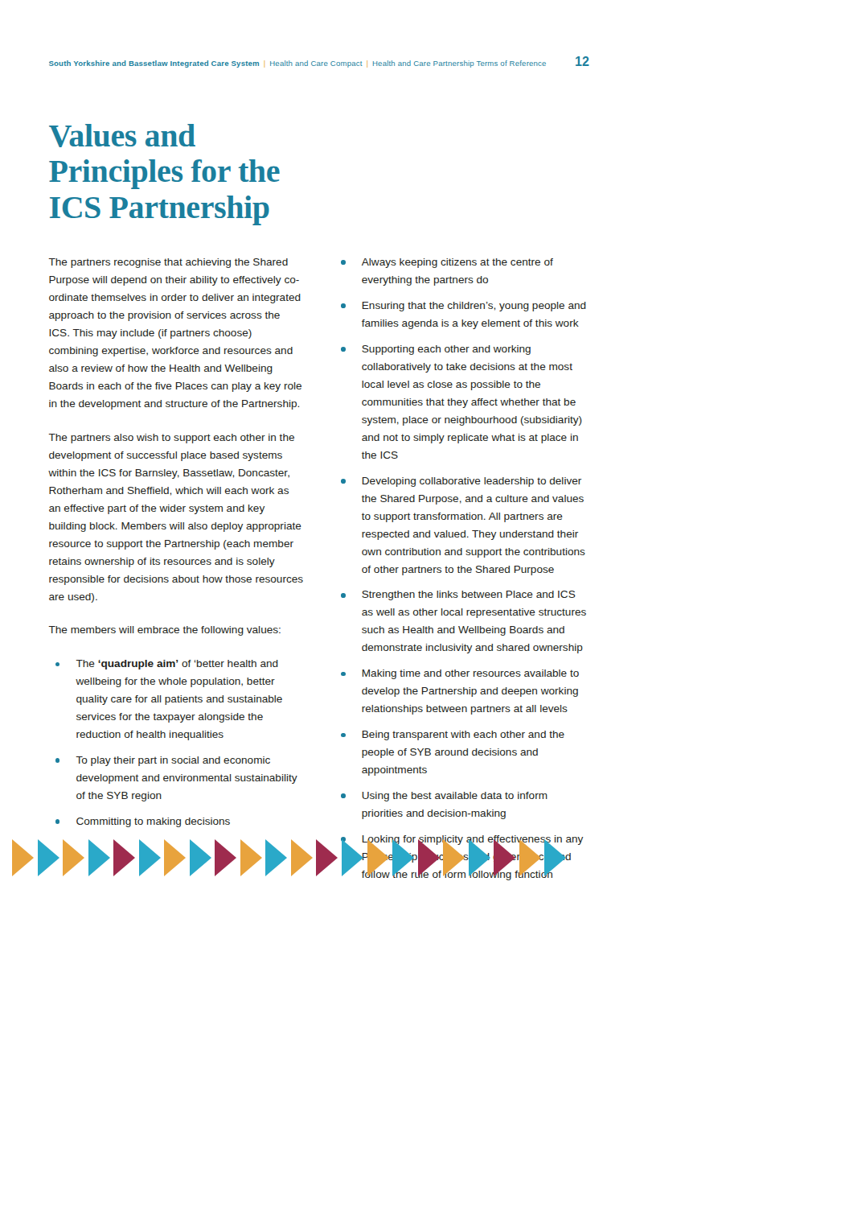South Yorkshire and Bassetlaw Integrated Care System | Health and Care Compact | Health and Care Partnership Terms of Reference
12
Values and
Principles for the
ICS Partnership
The partners recognise that achieving the Shared Purpose will depend on their ability to effectively co-ordinate themselves in order to deliver an integrated approach to the provision of services across the ICS. This may include (if partners choose) combining expertise, workforce and resources and also a review of how the Health and Wellbeing Boards in each of the five Places can play a key role in the development and structure of the Partnership.
The partners also wish to support each other in the development of successful place based systems within the ICS for Barnsley, Bassetlaw, Doncaster, Rotherham and Sheffield, which will each work as an effective part of the wider system and key building block. Members will also deploy appropriate resource to support the Partnership (each member retains ownership of its resources and is solely responsible for decisions about how those resources are used).
The members will embrace the following values:
The ‘quadruple aim’ of ‘better health and wellbeing for the whole population, better quality care for all patients and sustainable services for the taxpayer alongside the reduction of health inequalities
To play their part in social and economic development and environmental sustainability of the SYB region
Committing to making decisions
Always keeping citizens at the centre of everything the partners do
Ensuring that the children’s, young people and families agenda is a key element of this work
Supporting each other and working collaboratively to take decisions at the most local level as close as possible to the communities that they affect whether that be system, place or neighbourhood (subsidiarity) and not to simply replicate what is at place in the ICS
Developing collaborative leadership to deliver the Shared Purpose, and a culture and values to support transformation. All partners are respected and valued. They understand their own contribution and support the contributions of other partners to the Shared Purpose
Strengthen the links between Place and ICS as well as other local representative structures such as Health and Wellbeing Boards and demonstrate inclusivity and shared ownership
Making time and other resources available to develop the Partnership and deepen working relationships between partners at all levels
Being transparent with each other and the people of SYB around decisions and appointments
Using the best available data to inform priorities and decision-making
Looking for simplicity and effectiveness in any Partnership structures and governance and follow the rule of form following function